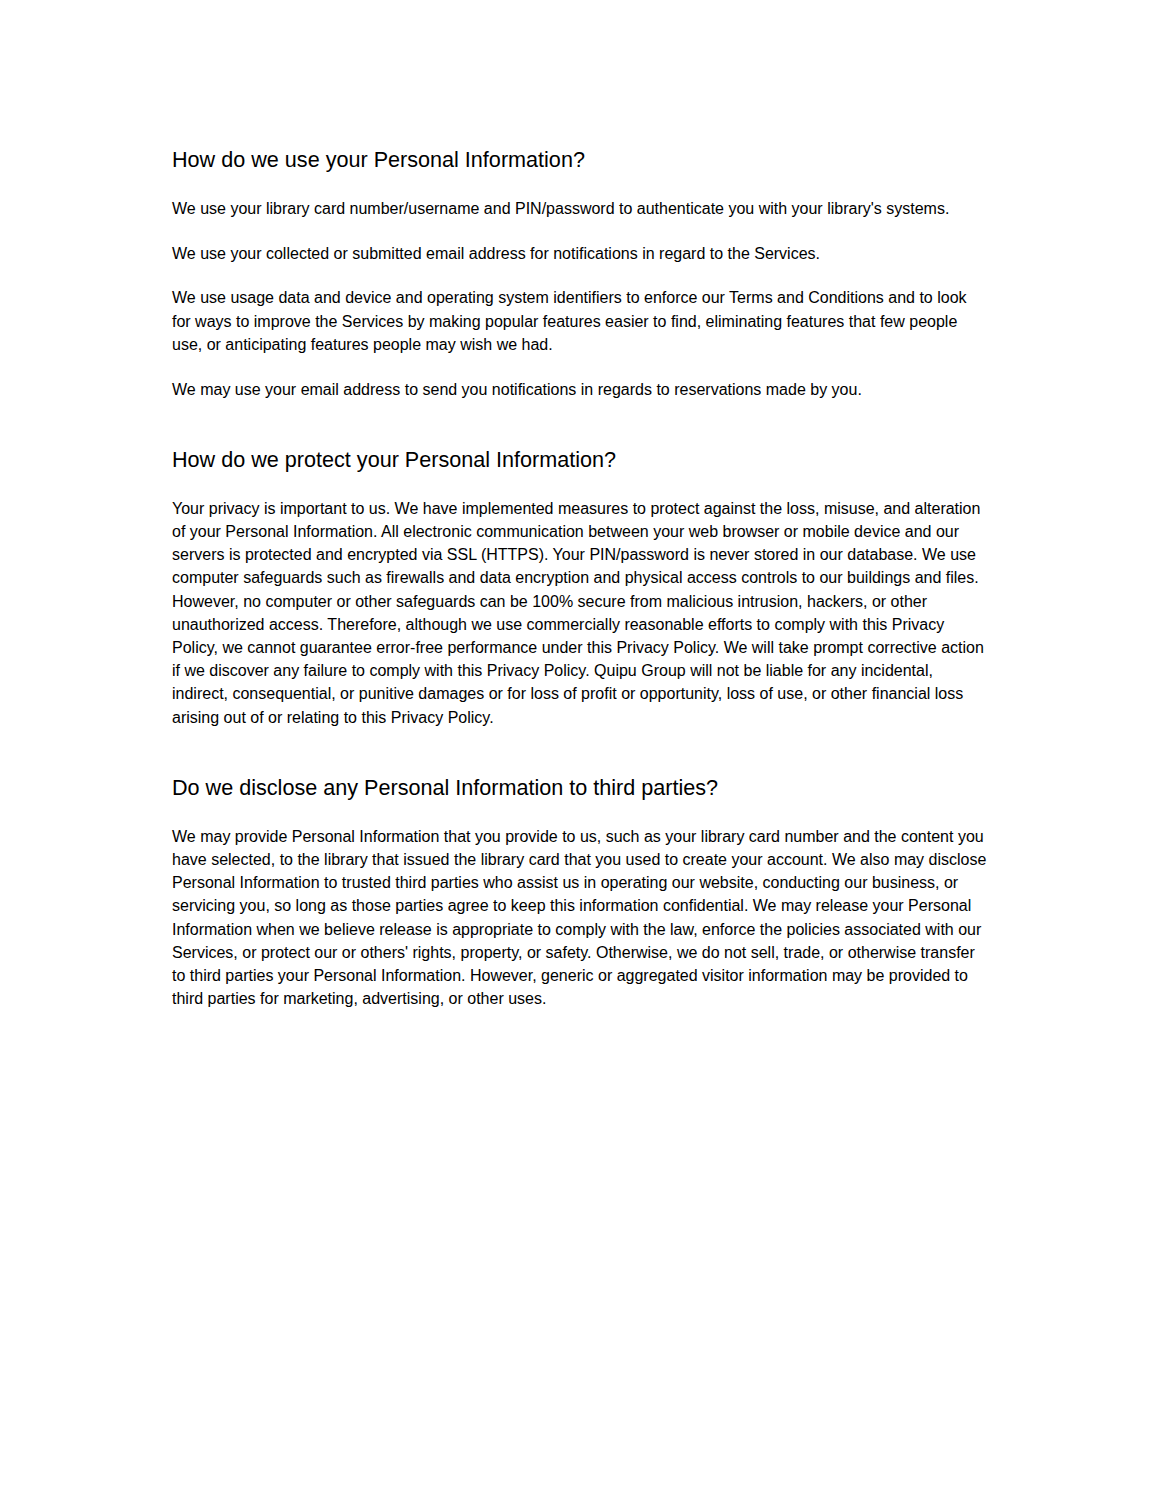How do we use your Personal Information?
We use your library card number/username and PIN/password to authenticate you with your library's systems.
We use your collected or submitted email address for notifications in regard to the Services.
We use usage data and device and operating system identifiers to enforce our Terms and Conditions and to look for ways to improve the Services by making popular features easier to find, eliminating features that few people use, or anticipating features people may wish we had.
We may use your email address to send you notifications in regards to reservations made by you.
How do we protect your Personal Information?
Your privacy is important to us. We have implemented measures to protect against the loss, misuse, and alteration of your Personal Information. All electronic communication between your web browser or mobile device and our servers is protected and encrypted via SSL (HTTPS). Your PIN/password is never stored in our database. We use computer safeguards such as firewalls and data encryption and physical access controls to our buildings and files. However, no computer or other safeguards can be 100% secure from malicious intrusion, hackers, or other unauthorized access. Therefore, although we use commercially reasonable efforts to comply with this Privacy Policy, we cannot guarantee error-free performance under this Privacy Policy. We will take prompt corrective action if we discover any failure to comply with this Privacy Policy. Quipu Group will not be liable for any incidental, indirect, consequential, or punitive damages or for loss of profit or opportunity, loss of use, or other financial loss arising out of or relating to this Privacy Policy.
Do we disclose any Personal Information to third parties?
We may provide Personal Information that you provide to us, such as your library card number and the content you have selected, to the library that issued the library card that you used to create your account. We also may disclose Personal Information to trusted third parties who assist us in operating our website, conducting our business, or servicing you, so long as those parties agree to keep this information confidential. We may release your Personal Information when we believe release is appropriate to comply with the law, enforce the policies associated with our Services, or protect our or others' rights, property, or safety. Otherwise, we do not sell, trade, or otherwise transfer to third parties your Personal Information. However, generic or aggregated visitor information may be provided to third parties for marketing, advertising, or other uses.